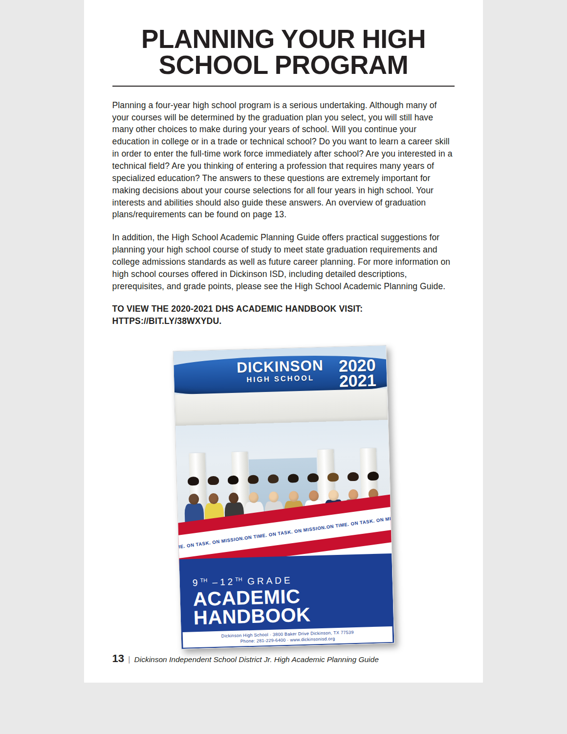Planning Your High School Program
Planning a four-year high school program is a serious undertaking. Although many of your courses will be determined by the graduation plan you select, you will still have many other choices to make during your years of school. Will you continue your education in college or in a trade or technical school? Do you want to learn a career skill in order to enter the full-time work force immediately after school? Are you interested in a technical field? Are you thinking of entering a profession that requires many years of specialized education? The answers to these questions are extremely important for making decisions about your course selections for all four years in high school. Your interests and abilities should also guide these answers. An overview of graduation plans/requirements can be found on page 13.
In addition, the High School Academic Planning Guide offers practical suggestions for planning your high school course of study to meet state graduation requirements and college admissions standards as well as future career planning. For more information on high school courses offered in Dickinson ISD, including detailed descriptions, prerequisites, and grade points, please see the High School Academic Planning Guide.
To view the 2020-2021 DHS Academic Handbook visit: https://bit.ly/38wxydu.
DICKINSON HIGH SCHOOL
2020
2021
ON TIME. ON TASK. ON MISSION. ON TIME. ON TASK. ON MISSION. ON TIME. ON TASK. ON MISSION.
9TH –12TH GRADE
ACADEMIC HANDBOOK
Dickinson High School · 3800 Baker Drive Dickinson, TX 77539
Phone: 281-229-6400 · www.dickinsonisd.org
13 | Dickinson Independent School District Jr. High Academic Planning Guide